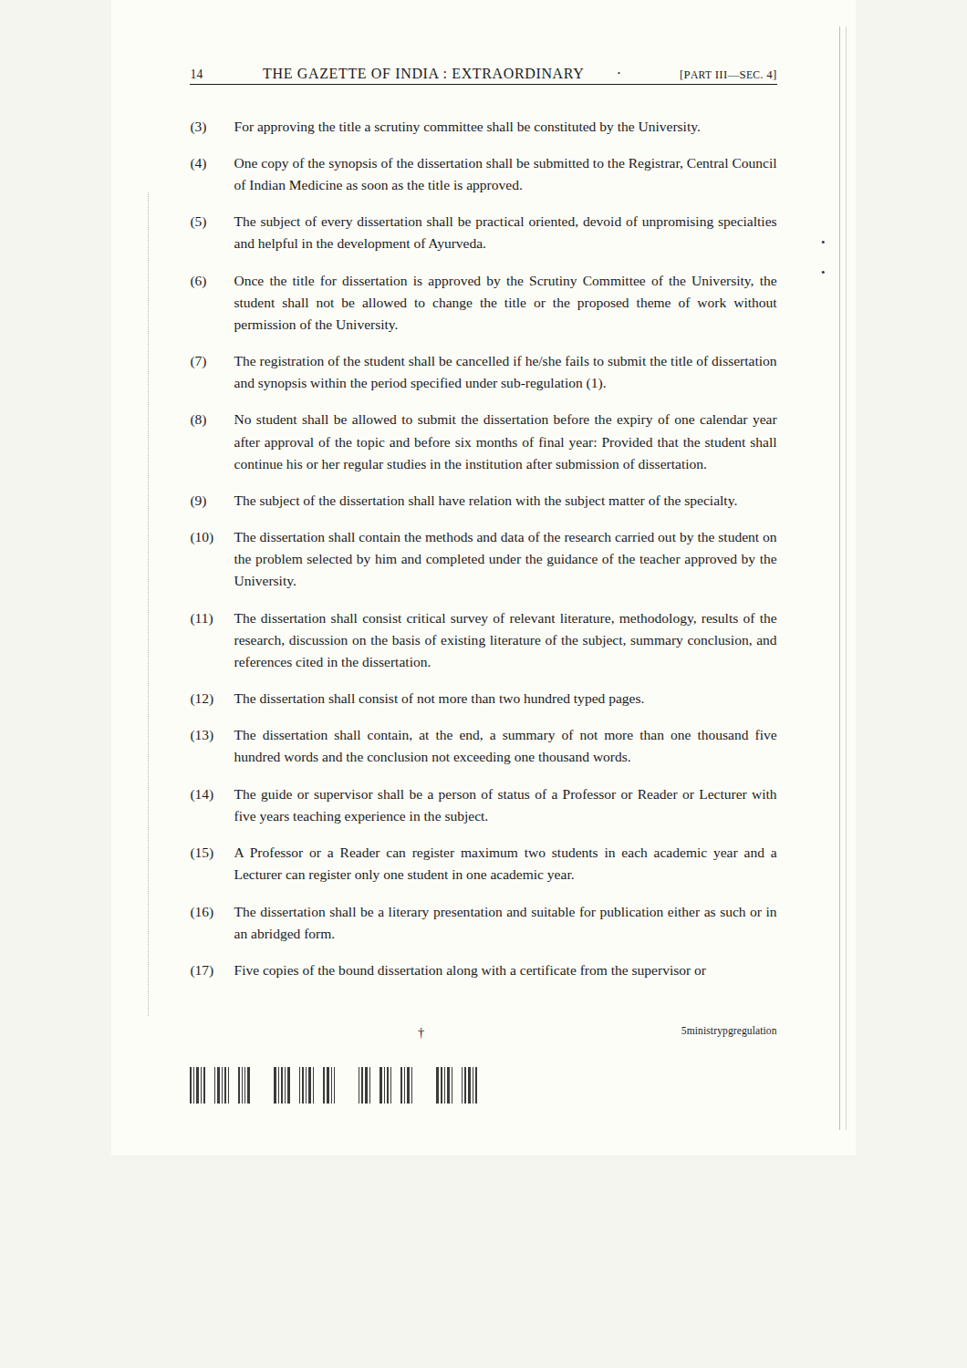14 THE GAZETTE OF INDIA : EXTRAORDINARY· [PART III—SEC. 4]
•
•
(3) For approving the title a scrutiny committee shall be constituted by the University.
(4) One copy of the synopsis of the dissertation shall be submitted to the Registrar, Central Council of Indian Medicine as soon as the title is approved.
(5) The subject of every dissertation shall be practical oriented, devoid of unpromising specialties and helpful in the development of Ayurveda.
(6) Once the title for dissertation is approved by the Scrutiny Committee of the University, the student shall not be allowed to change the title or the proposed theme of work without permission of the University.
(7) The registration of the student shall be cancelled if he/she fails to submit the title of dissertation and synopsis within the period specified under sub-regulation (1).
(8) No student shall be allowed to submit the dissertation before the expiry of one calendar year after approval of the topic and before six months of final year: Provided that the student shall continue his or her regular studies in the institution after submission of dissertation.
(9) The subject of the dissertation shall have relation with the subject matter of the specialty.
(10) The dissertation shall contain the methods and data of the research carried out by the student on the problem selected by him and completed under the guidance of the teacher approved by the University.
(11) The dissertation shall consist critical survey of relevant literature, methodology, results of the research, discussion on the basis of existing literature of the subject, summary conclusion, and references cited in the dissertation.
(12) The dissertation shall consist of not more than two hundred typed pages.
(13) The dissertation shall contain, at the end, a summary of not more than one thousand five hundred words and the conclusion not exceeding one thousand words.
(14) The guide or supervisor shall be a person of status of a Professor or Reader or Lecturer with five years teaching experience in the subject.
(15) A Professor or a Reader can register maximum two students in each academic year and a Lecturer can register only one student in one academic year.
(16) The dissertation shall be a literary presentation and suitable for publication either as such or in an abridged form.
(17) Five copies of the bound dissertation along with a certificate from the supervisor or
† 5ministrypgregulation